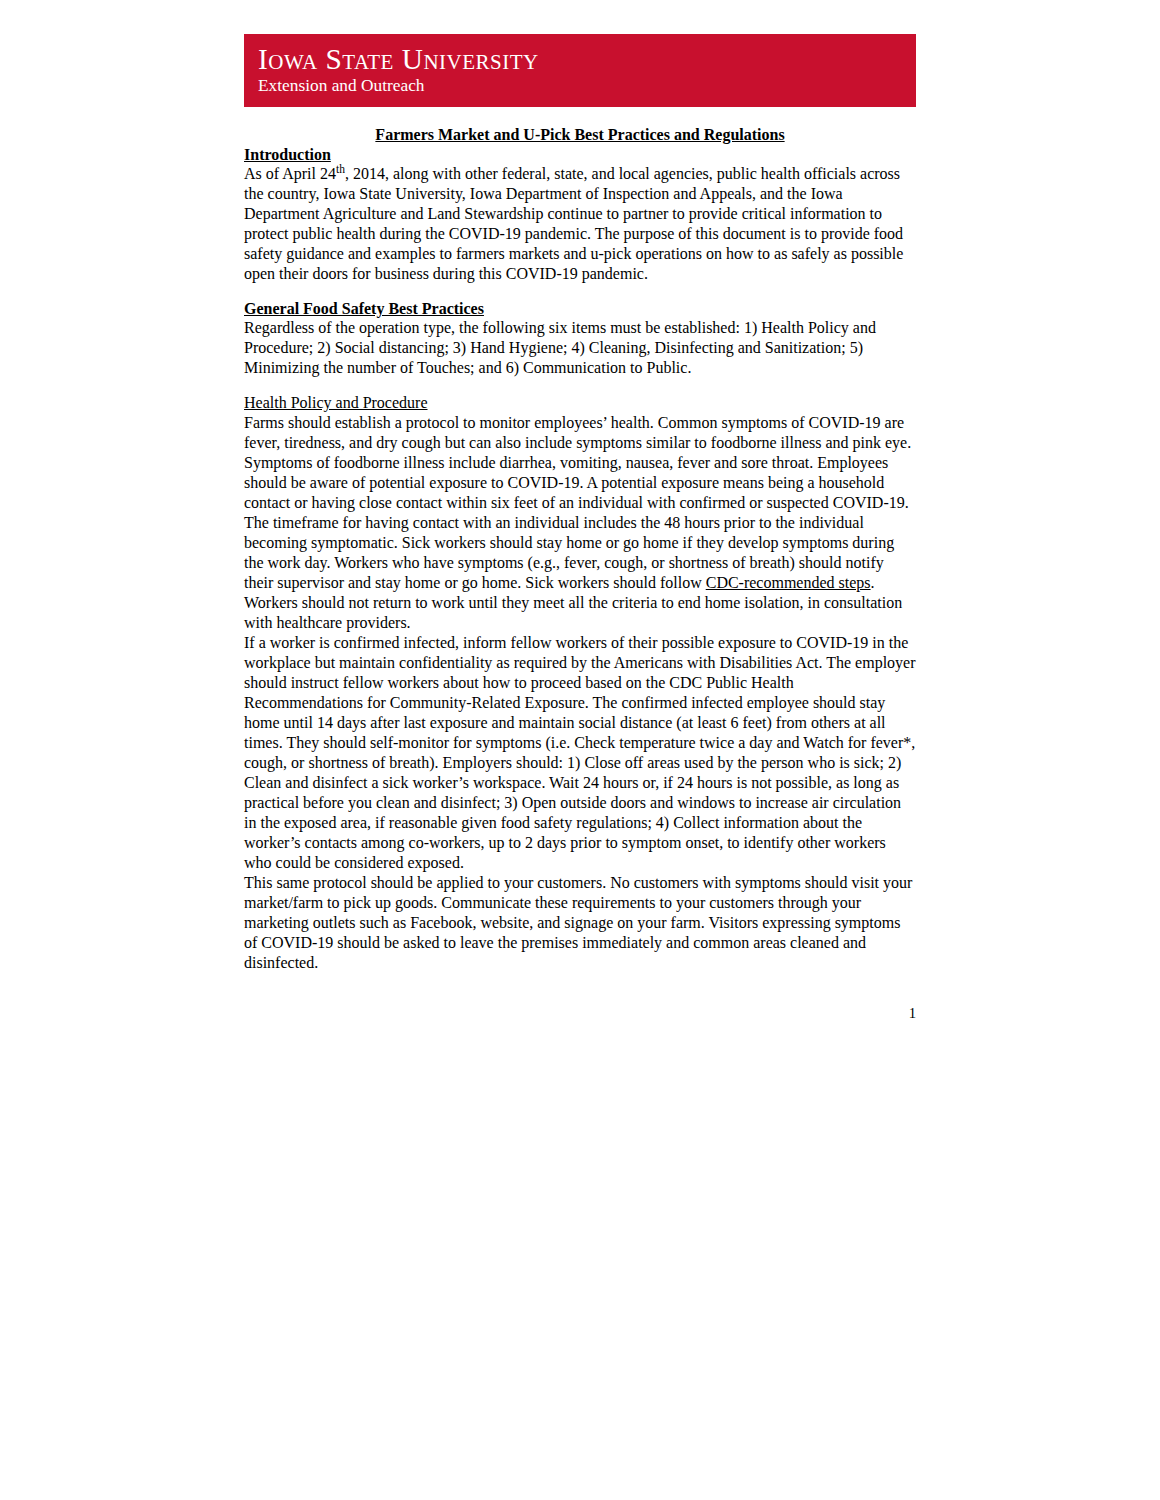Iowa State University
Extension and Outreach
Farmers Market and U-Pick Best Practices and Regulations
Introduction
As of April 24th, 2014, along with other federal, state, and local agencies, public health officials across the country, Iowa State University, Iowa Department of Inspection and Appeals, and the Iowa Department Agriculture and Land Stewardship continue to partner to provide critical information to protect public health during the COVID-19 pandemic. The purpose of this document is to provide food safety guidance and examples to farmers markets and u-pick operations on how to as safely as possible open their doors for business during this COVID-19 pandemic.
General Food Safety Best Practices
Regardless of the operation type, the following six items must be established: 1) Health Policy and Procedure; 2) Social distancing; 3) Hand Hygiene; 4) Cleaning, Disinfecting and Sanitization; 5) Minimizing the number of Touches; and 6) Communication to Public.
Health Policy and Procedure
Farms should establish a protocol to monitor employees’ health. Common symptoms of COVID-19 are fever, tiredness, and dry cough but can also include symptoms similar to foodborne illness and pink eye. Symptoms of foodborne illness include diarrhea, vomiting, nausea, fever and sore throat. Employees should be aware of potential exposure to COVID-19. A potential exposure means being a household contact or having close contact within six feet of an individual with confirmed or suspected COVID-19. The timeframe for having contact with an individual includes the 48 hours prior to the individual becoming symptomatic. Sick workers should stay home or go home if they develop symptoms during the work day. Workers who have symptoms (e.g., fever, cough, or shortness of breath) should notify their supervisor and stay home or go home. Sick workers should follow CDC-recommended steps. Workers should not return to work until they meet all the criteria to end home isolation, in consultation with healthcare providers.
If a worker is confirmed infected, inform fellow workers of their possible exposure to COVID-19 in the workplace but maintain confidentiality as required by the Americans with Disabilities Act. The employer should instruct fellow workers about how to proceed based on the CDC Public Health Recommendations for Community-Related Exposure. The confirmed infected employee should stay home until 14 days after last exposure and maintain social distance (at least 6 feet) from others at all times. They should self-monitor for symptoms (i.e. Check temperature twice a day and Watch for fever*, cough, or shortness of breath). Employers should: 1) Close off areas used by the person who is sick; 2) Clean and disinfect a sick worker’s workspace. Wait 24 hours or, if 24 hours is not possible, as long as practical before you clean and disinfect; 3) Open outside doors and windows to increase air circulation in the exposed area, if reasonable given food safety regulations; 4) Collect information about the worker’s contacts among co-workers, up to 2 days prior to symptom onset, to identify other workers who could be considered exposed.
This same protocol should be applied to your customers. No customers with symptoms should visit your market/farm to pick up goods. Communicate these requirements to your customers through your marketing outlets such as Facebook, website, and signage on your farm. Visitors expressing symptoms of COVID-19 should be asked to leave the premises immediately and common areas cleaned and disinfected.
1